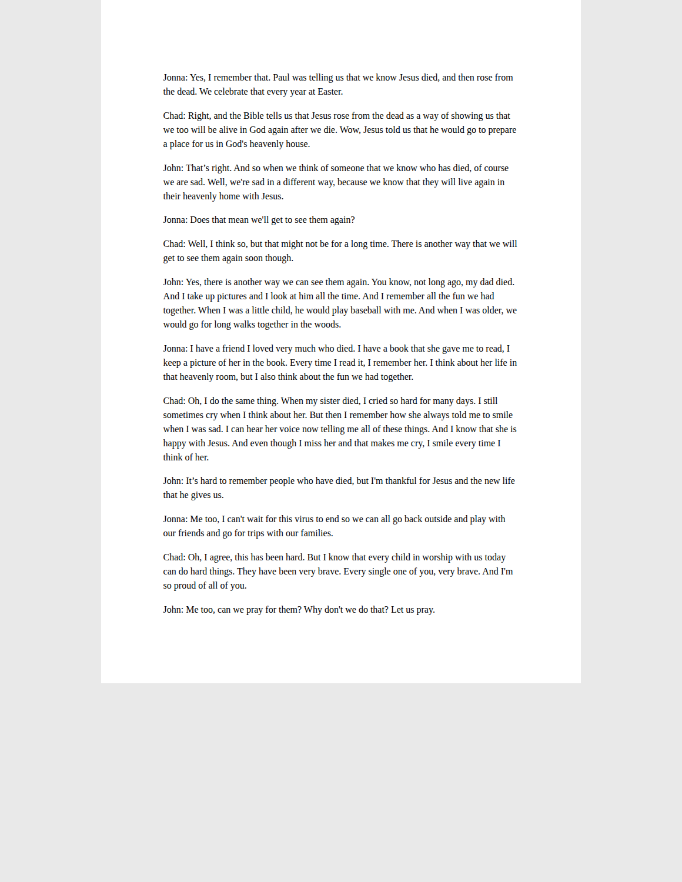Jonna: Yes, I remember that. Paul was telling us that we know Jesus died, and then rose from the dead. We celebrate that every year at Easter.
Chad: Right, and the Bible tells us that Jesus rose from the dead as a way of showing us that we too will be alive in God again after we die. Wow, Jesus told us that he would go to prepare a place for us in God's heavenly house.
John: That’s right. And so when we think of someone that we know who has died, of course we are sad. Well, we're sad in a different way, because we know that they will live again in their heavenly home with Jesus.
Jonna: Does that mean we'll get to see them again?
Chad: Well, I think so, but that might not be for a long time. There is another way that we will get to see them again soon though.
John: Yes, there is another way we can see them again. You know, not long ago, my dad died. And I take up pictures and I look at him all the time. And I remember all the fun we had together. When I was a little child, he would play baseball with me. And when I was older, we would go for long walks together in the woods.
Jonna: I have a friend I loved very much who died. I have a book that she gave me to read, I keep a picture of her in the book. Every time I read it, I remember her. I think about her life in that heavenly room, but I also think about the fun we had together.
Chad: Oh, I do the same thing. When my sister died, I cried so hard for many days. I still sometimes cry when I think about her. But then I remember how she always told me to smile when I was sad. I can hear her voice now telling me all of these things. And I know that she is happy with Jesus. And even though I miss her and that makes me cry, I smile every time I think of her.
John: It’s hard to remember people who have died, but I'm thankful for Jesus and the new life that he gives us.
Jonna: Me too, I can't wait for this virus to end so we can all go back outside and play with our friends and go for trips with our families.
Chad: Oh, I agree, this has been hard. But I know that every child in worship with us today can do hard things. They have been very brave. Every single one of you, very brave. And I'm so proud of all of you.
John: Me too, can we pray for them? Why don't we do that? Let us pray.